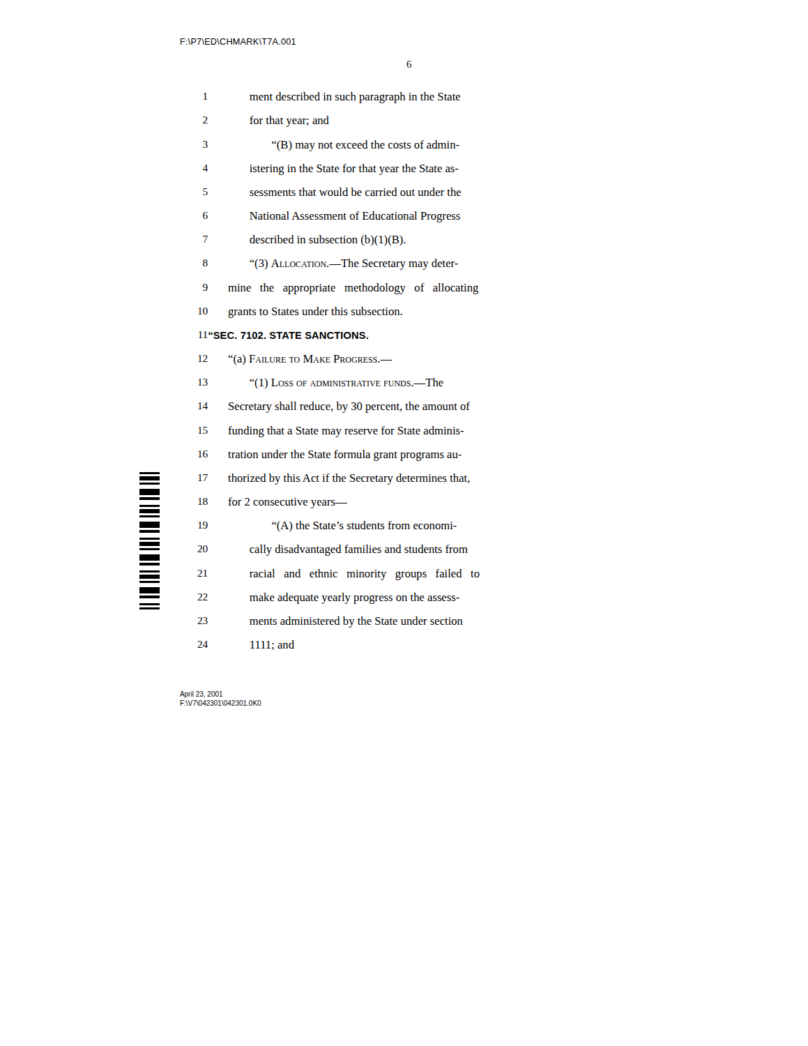F:\P7\ED\CHMARK\T7A.001
6
| 1 | ment described in such paragraph in the State |
| 2 | for that year; and |
| 3 | “(B) may not exceed the costs of admin- |
| 4 | istering in the State for that year the State as- |
| 5 | sessments that would be carried out under the |
| 6 | National Assessment of Educational Progress |
| 7 | described in subsection (b)(1)(B). |
| 8 | “(3) Allocation .—The Secretary may deter- |
| 9 | mine the appropriate methodology of allocating |
| 10 | grants to States under this subsection. |
| 11 | “SEC. 7102. STATE SANCTIONS. |
| 12 | “(a) Failure to Make Progress .— |
| 13 | “(1) Loss of administrative funds .—The |
| 14 | Secretary shall reduce, by 30 percent, the amount of |
| 15 | funding that a State may reserve for State adminis- |
| 16 | tration under the State formula grant programs au- |
| 17 | thorized by this Act if the Secretary determines that, |
| 18 | for 2 consecutive years— |
| 19 | “(A) the State’s students from economi- |
| 20 | cally disadvantaged families and students from |
| 21 | racial and ethnic minority groups failed to |
| 22 | make adequate yearly progress on the assess- |
| 23 | ments administered by the State under section |
| 24 | 1111; and |
April 23, 2001
F:\V7\042301\042301.0K0